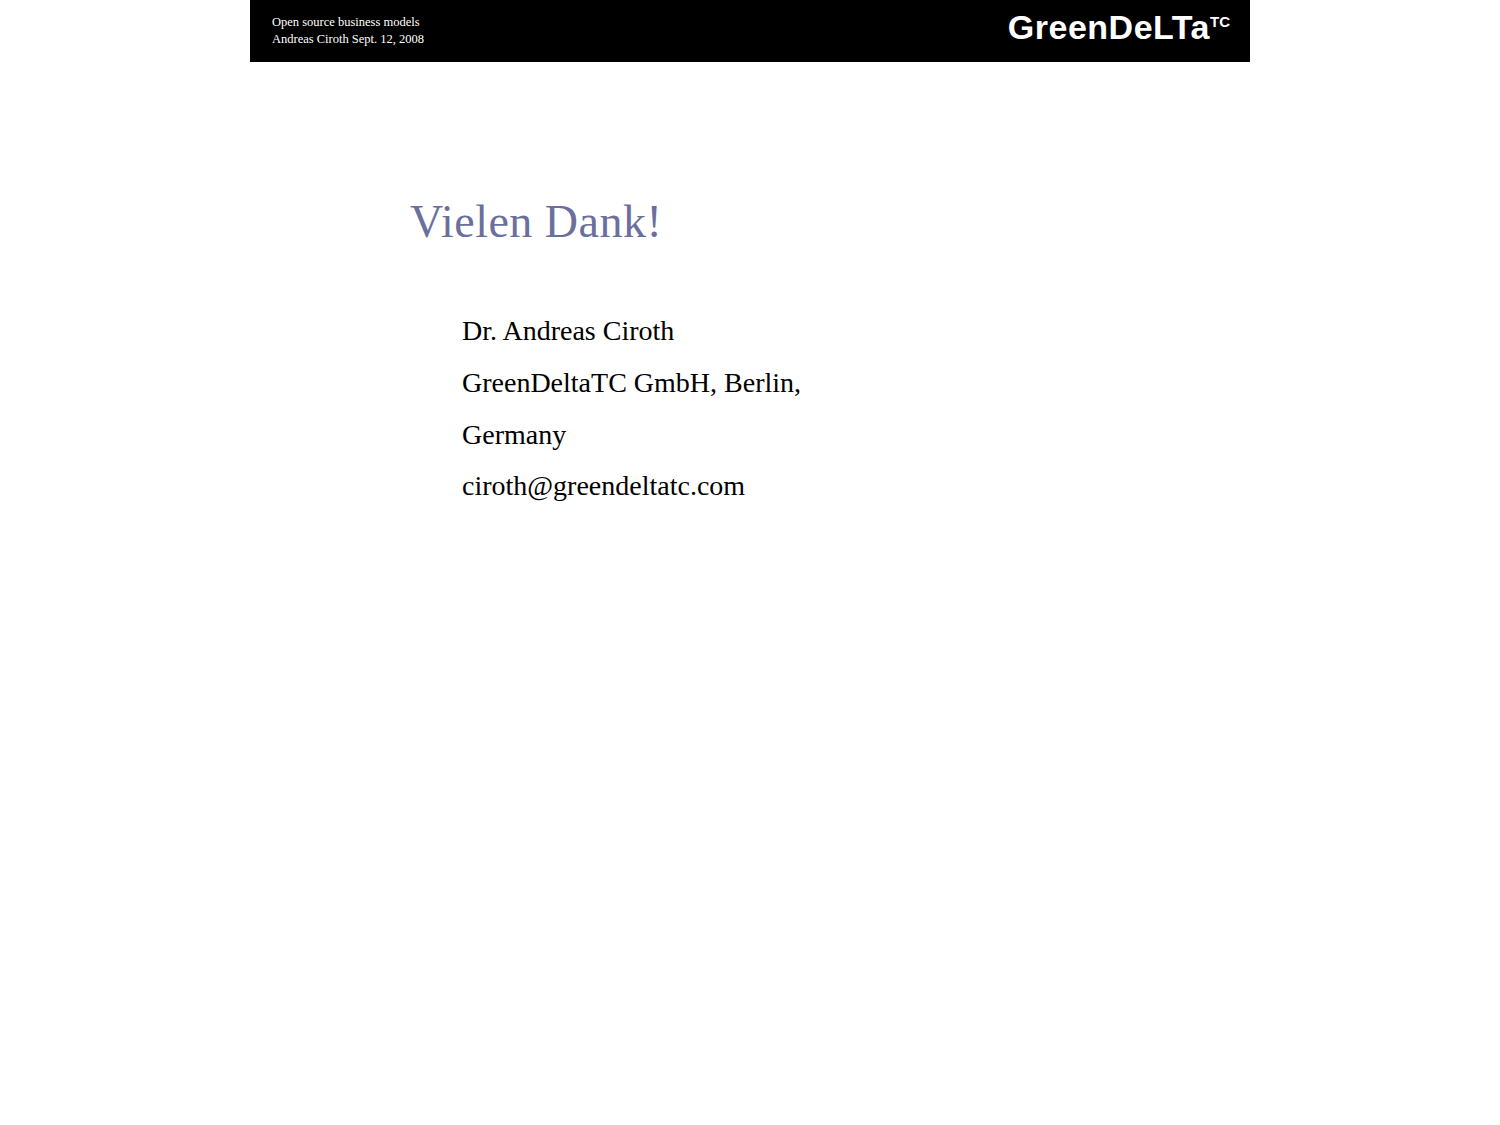Open source business models
Andreas Ciroth Sept. 12, 2008
GreenDeLTaTC
Vielen Dank!
Dr. Andreas Ciroth
GreenDeltaTC GmbH, Berlin,
Germany
ciroth@greendeltatc.com